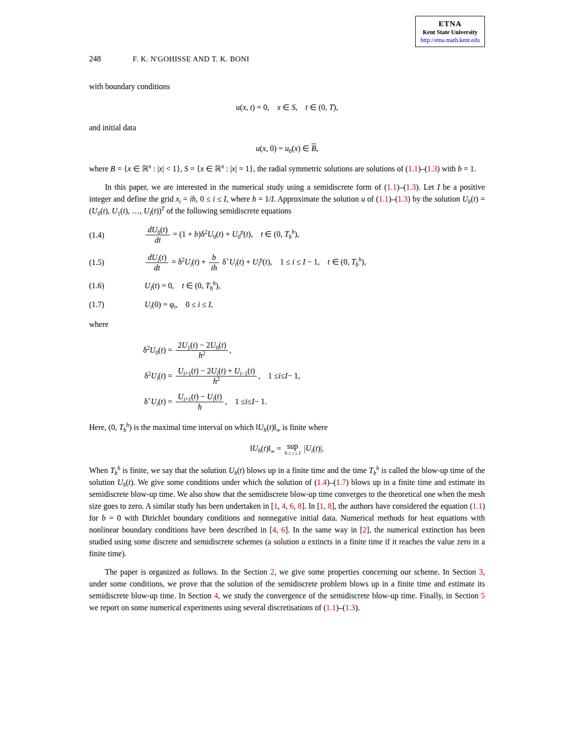ETNA
Kent State University
http://etna.math.kent.edu
248 F. K. N'GOHISSE AND T. K. BONI
with boundary conditions
u(x, t) = 0, x ∈ S, t ∈ (0, T),
and initial data
u(x, 0) = u0(x) ∈ B,
where B = {x ∈ ℝn : |x| < 1}, S = {x ∈ ℝn : |x| = 1}, the radial symmetric solutions are solutions of (1.1)–(1.3) with b = 1.
In this paper, we are interested in the numerical study using a semidiscrete form of (1.1)–(1.3). Let I be a positive integer and define the grid xi = ih, 0 ≤ i ≤ I, where h = 1/I. Approximate the solution u of (1.1)–(1.3) by the solution Uh(t) = (U0(t), U1(t), …, UI(t))T of the following semidiscrete equations
(1.4)
dU0(t) dt = (1 + b)δ2U0(t) + U0p(t), t ∈ (0, Tbh),
(1.5)
dUi(t) dt = δ2Ui(t) + bih δ+Ui(t) + Uip(t), 1 ≤ i ≤ I − 1, t ∈ (0, Tbh),
(1.6)
UI(t) = 0, t ∈ (0, Tbh),
(1.7)
Ui(0) = φi, 0 ≤ i ≤ I,
where
δ2U0(t) = 2U1(t) − 2U0(t) h2,
δ2Ui(t) = Ui+1(t) − 2Ui(t) + Ui−1(t) h2, 1 ≤ i ≤ I − 1,
δ+Ui(t) = Ui+1(t) − Ui(t) h, 1 ≤ i ≤ I − 1.
Here, (0, Tbh) is the maximal time interval on which ‖Uh(t)‖∞ is finite where
‖Uh(t)‖∞ = sup 0 ≤ i ≤ I |Ui(t)|.
When Tbh is finite, we say that the solution Uh(t) blows up in a finite time and the time Tbh is called the blow-up time of the solution Uh(t). We give some conditions under which the solution of (1.4)–(1.7) blows up in a finite time and estimate its semidiscrete blow-up time. We also show that the semidiscrete blow-up time converges to the theoretical one when the mesh size goes to zero. A similar study has been undertaken in [1, 4, 6, 8]. In [1, 8], the authors have considered the equation (1.1) for b = 0 with Dirichlet boundary conditions and nonnegative initial data. Numerical methods for heat equations with nonlinear boundary conditions have been described in [4, 6]. In the same way in [2], the numerical extinction has been studied using some discrete and semidiscrete schemes (a solution u extincts in a finite time if it reaches the value zero in a finite time).
The paper is organized as follows. In the Section 2, we give some properties concerning our scheme. In Section 3, under some conditions, we prove that the solution of the semidiscrete problem blows up in a finite time and estimate its semidiscrete blow-up time. In Section 4, we study the convergence of the semidiscrete blow-up time. Finally, in Section 5 we report on some numerical experiments using several discretisations of (1.1)–(1.3).